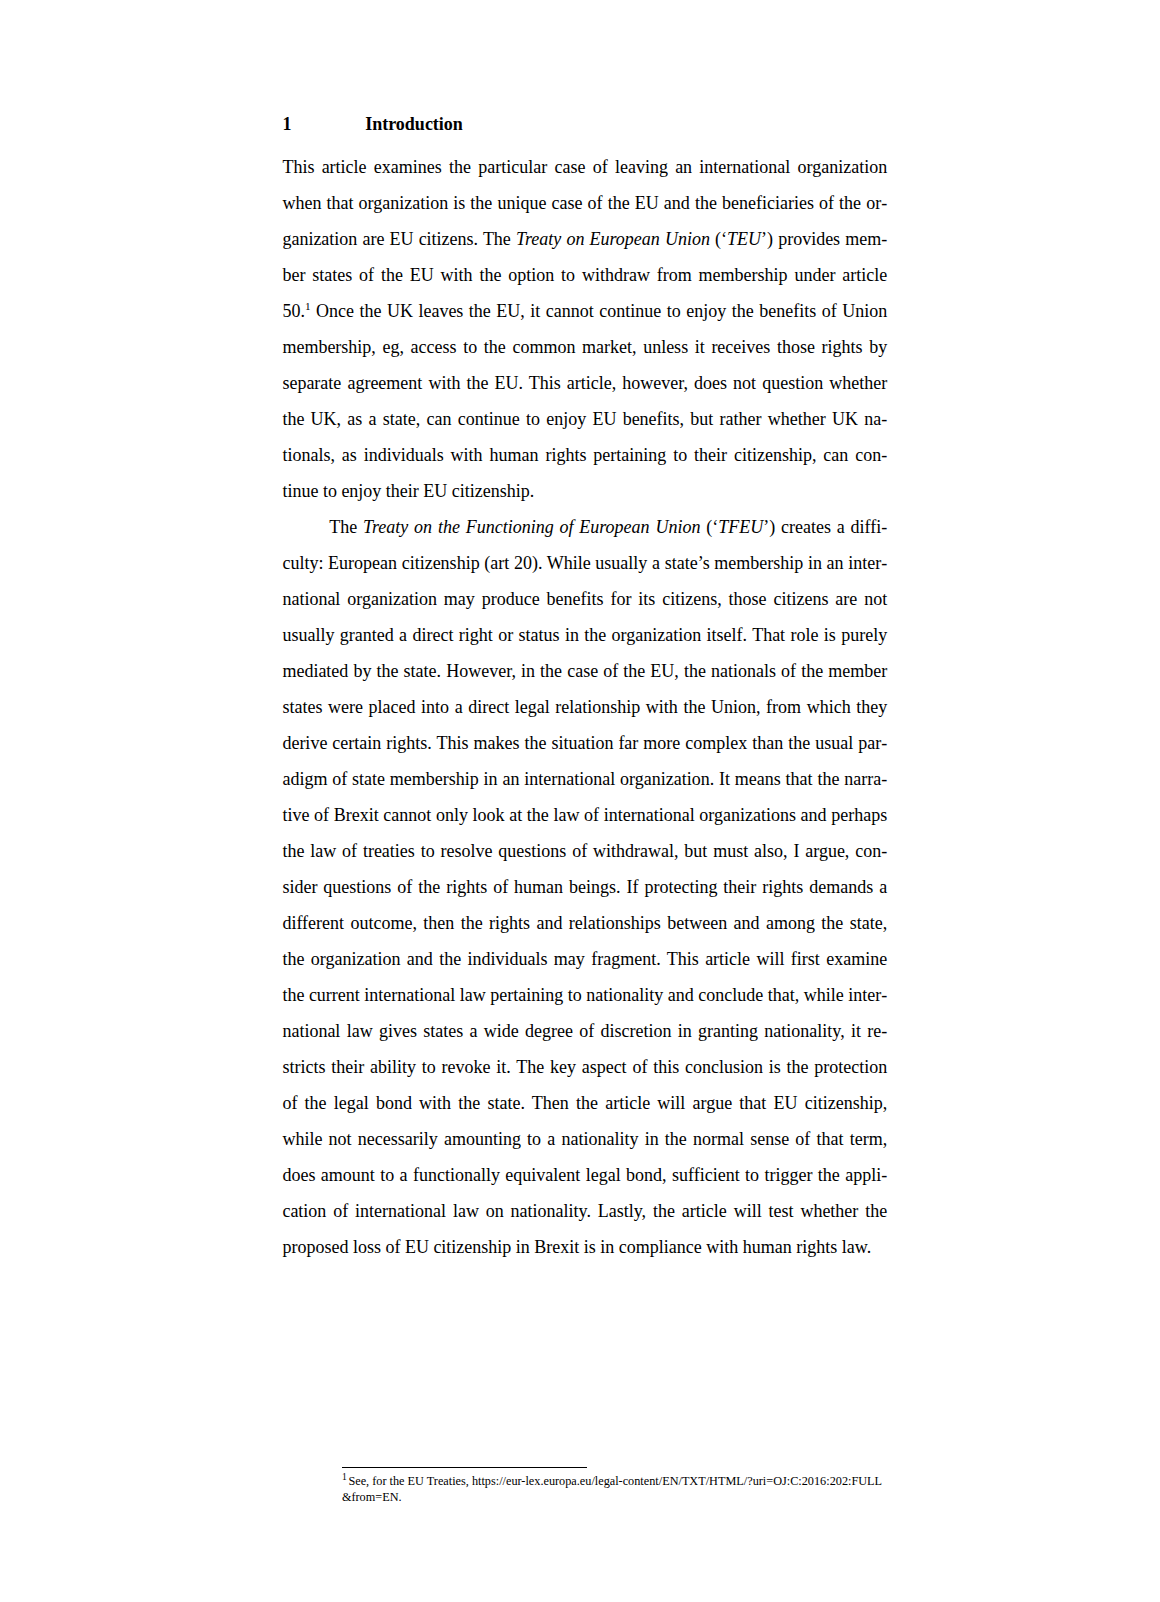1 Introduction
This article examines the particular case of leaving an international organization when that organization is the unique case of the EU and the beneficiaries of the organization are EU citizens. The Treaty on European Union (‘TEU’) provides member states of the EU with the option to withdraw from membership under article 50.1 Once the UK leaves the EU, it cannot continue to enjoy the benefits of Union membership, eg, access to the common market, unless it receives those rights by separate agreement with the EU. This article, however, does not question whether the UK, as a state, can continue to enjoy EU benefits, but rather whether UK nationals, as individuals with human rights pertaining to their citizenship, can continue to enjoy their EU citizenship.
The Treaty on the Functioning of European Union (‘TFEU’) creates a difficulty: European citizenship (art 20). While usually a state’s membership in an international organization may produce benefits for its citizens, those citizens are not usually granted a direct right or status in the organization itself. That role is purely mediated by the state. However, in the case of the EU, the nationals of the member states were placed into a direct legal relationship with the Union, from which they derive certain rights. This makes the situation far more complex than the usual paradigm of state membership in an international organization. It means that the narrative of Brexit cannot only look at the law of international organizations and perhaps the law of treaties to resolve questions of withdrawal, but must also, I argue, consider questions of the rights of human beings. If protecting their rights demands a different outcome, then the rights and relationships between and among the state, the organization and the individuals may fragment. This article will first examine the current international law pertaining to nationality and conclude that, while international law gives states a wide degree of discretion in granting nationality, it restricts their ability to revoke it. The key aspect of this conclusion is the protection of the legal bond with the state. Then the article will argue that EU citizenship, while not necessarily amounting to a nationality in the normal sense of that term, does amount to a functionally equivalent legal bond, sufficient to trigger the application of international law on nationality. Lastly, the article will test whether the proposed loss of EU citizenship in Brexit is in compliance with human rights law.
1See, for the EU Treaties, https://eur-lex.europa.eu/legal-content/EN/TXT/HTML/?uri=OJ:C:2016:202:FULL&from=EN.